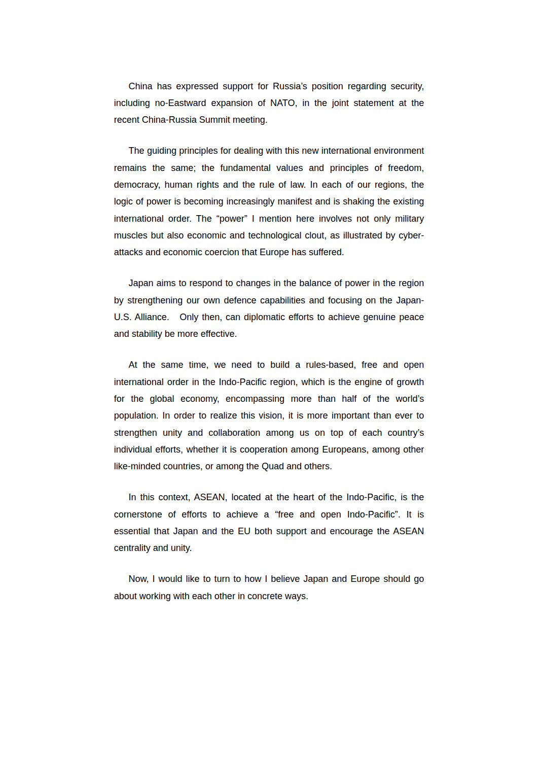China has expressed support for Russia’s position regarding security, including no-Eastward expansion of NATO, in the joint statement at the recent China-Russia Summit meeting.
The guiding principles for dealing with this new international environment remains the same; the fundamental values and principles of freedom, democracy, human rights and the rule of law. In each of our regions, the logic of power is becoming increasingly manifest and is shaking the existing international order. The “power” I mention here involves not only military muscles but also economic and technological clout, as illustrated by cyber-attacks and economic coercion that Europe has suffered.
Japan aims to respond to changes in the balance of power in the region by strengthening our own defence capabilities and focusing on the Japan-U.S. Alliance. Only then, can diplomatic efforts to achieve genuine peace and stability be more effective.
At the same time, we need to build a rules-based, free and open international order in the Indo-Pacific region, which is the engine of growth for the global economy, encompassing more than half of the world’s population. In order to realize this vision, it is more important than ever to strengthen unity and collaboration among us on top of each country’s individual efforts, whether it is cooperation among Europeans, among other like-minded countries, or among the Quad and others.
In this context, ASEAN, located at the heart of the Indo-Pacific, is the cornerstone of efforts to achieve a “free and open Indo-Pacific”. It is essential that Japan and the EU both support and encourage the ASEAN centrality and unity.
Now, I would like to turn to how I believe Japan and Europe should go about working with each other in concrete ways.